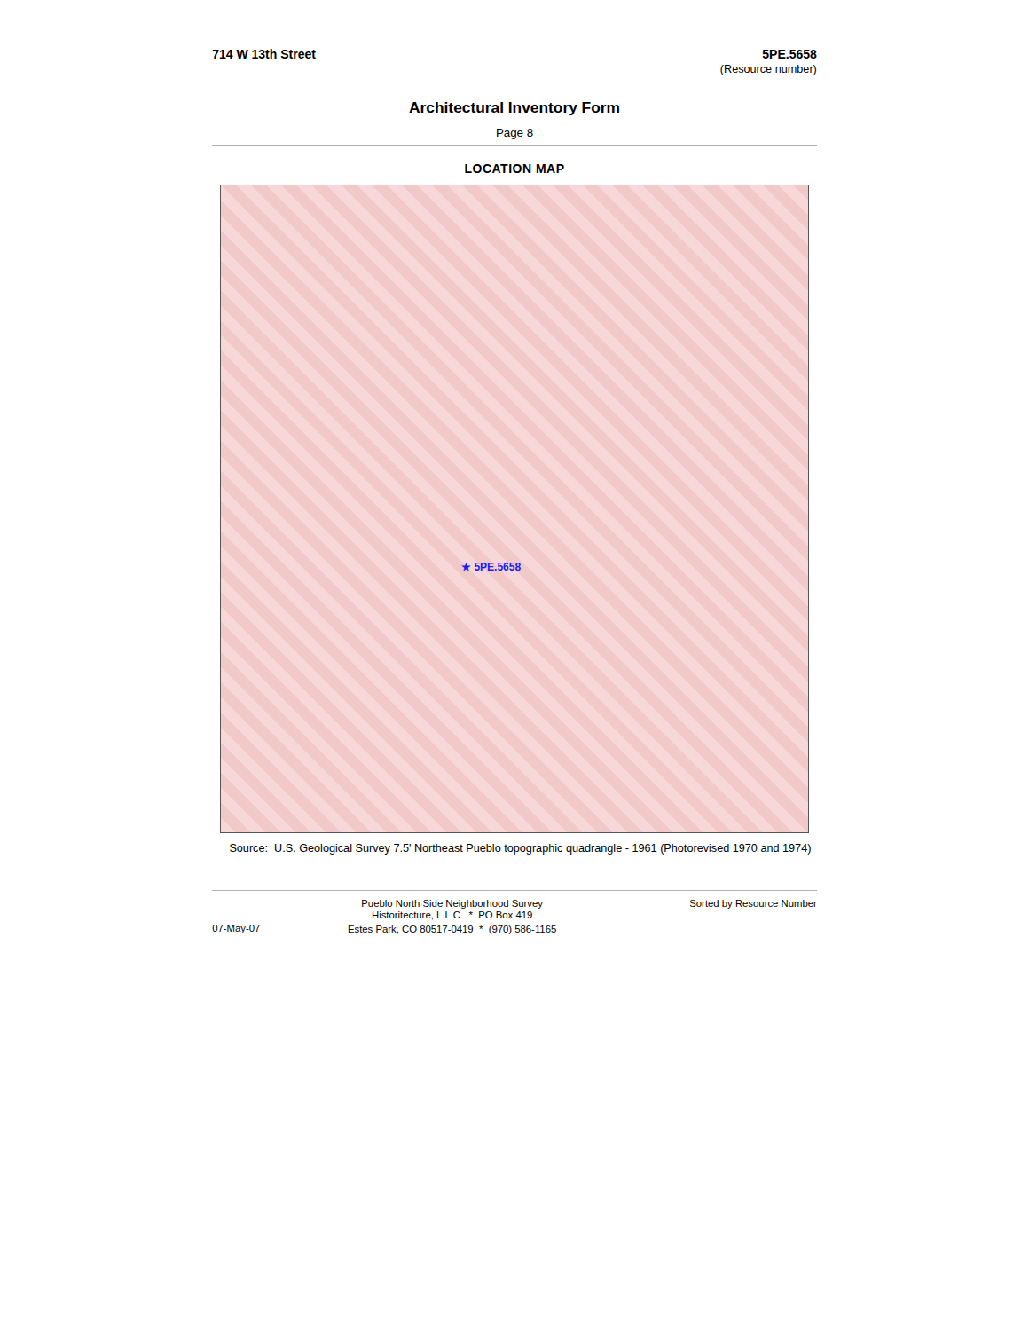714 W 13th Street
5PE.5658
(Resource number)
Architectural Inventory Form
Page 8
LOCATION MAP
5PE.5658
Source: U.S. Geological Survey 7.5' Northeast Pueblo topographic quadrangle - 1961 (Photorevised 1970 and 1974)
| | Pueblo North Side Neighborhood Survey | Sorted by Resource Number |
| | Historitecture, L.L.C. * PO Box 419 | |
| 07-May-07 | Estes Park, CO 80517-0419 * (970) 586-1165 | |